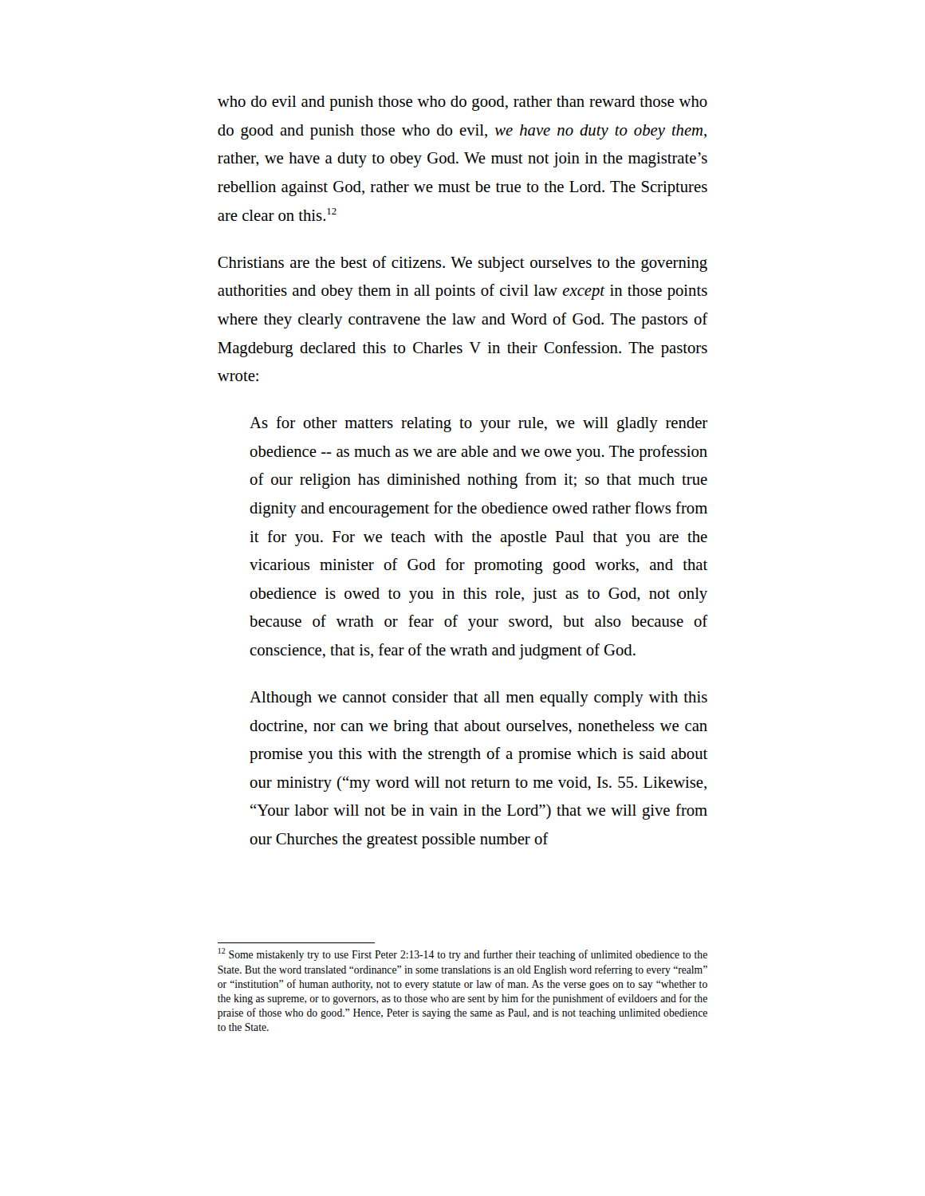who do evil and punish those who do good, rather than reward those who do good and punish those who do evil, we have no duty to obey them, rather, we have a duty to obey God. We must not join in the magistrate’s rebellion against God, rather we must be true to the Lord. The Scriptures are clear on this.12
Christians are the best of citizens. We subject ourselves to the governing authorities and obey them in all points of civil law except in those points where they clearly contravene the law and Word of God. The pastors of Magdeburg declared this to Charles V in their Confession. The pastors wrote:
As for other matters relating to your rule, we will gladly render obedience -- as much as we are able and we owe you. The profession of our religion has diminished nothing from it; so that much true dignity and encouragement for the obedience owed rather flows from it for you. For we teach with the apostle Paul that you are the vicarious minister of God for promoting good works, and that obedience is owed to you in this role, just as to God, not only because of wrath or fear of your sword, but also because of conscience, that is, fear of the wrath and judgment of God.
Although we cannot consider that all men equally comply with this doctrine, nor can we bring that about ourselves, nonetheless we can promise you this with the strength of a promise which is said about our ministry (“my word will not return to me void, Is. 55. Likewise, “Your labor will not be in vain in the Lord”) that we will give from our Churches the greatest possible number of
12 Some mistakenly try to use First Peter 2:13-14 to try and further their teaching of unlimited obedience to the State. But the word translated “ordinance” in some translations is an old English word referring to every “realm” or “institution” of human authority, not to every statute or law of man. As the verse goes on to say “whether to the king as supreme, or to governors, as to those who are sent by him for the punishment of evildoers and for the praise of those who do good.” Hence, Peter is saying the same as Paul, and is not teaching unlimited obedience to the State.